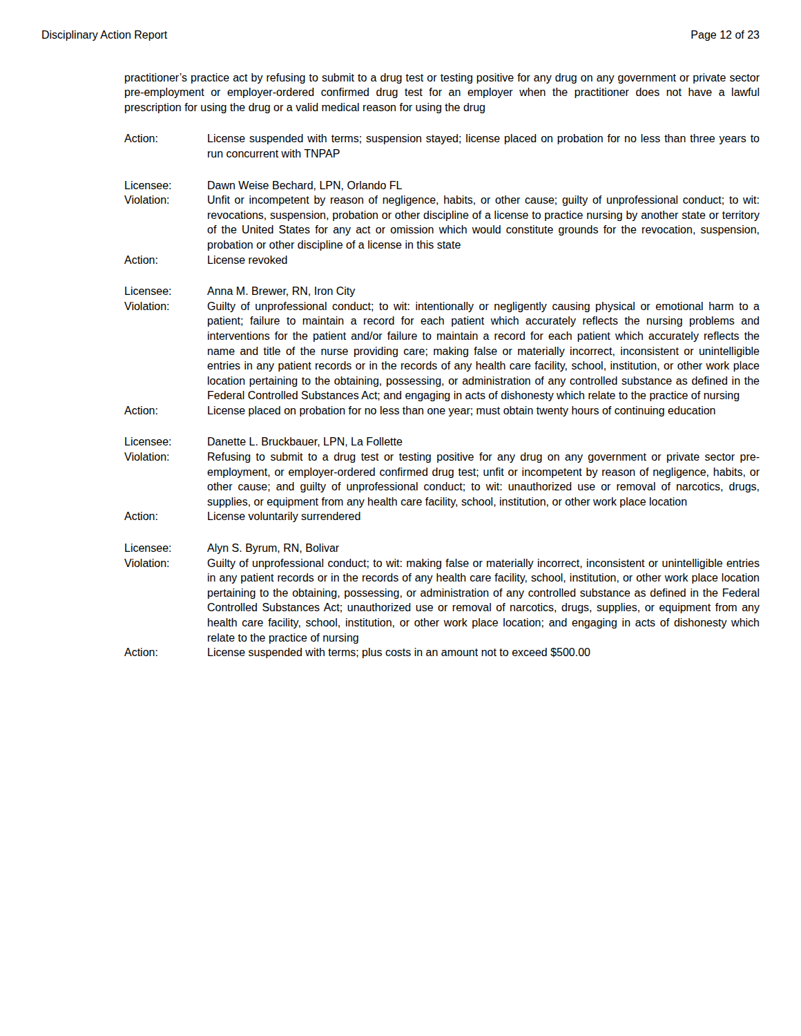Disciplinary Action Report Page 12 of 23
practitioner’s practice act by refusing to submit to a drug test or testing positive for any drug on any government or private sector pre-employment or employer-ordered confirmed drug test for an employer when the practitioner does not have a lawful prescription for using the drug or a valid medical reason for using the drug
Action:
License suspended with terms; suspension stayed; license placed on probation for no less than three years to run concurrent with TNPAP
Licensee:
Dawn Weise Bechard, LPN, Orlando FL
Violation:
Unfit or incompetent by reason of negligence, habits, or other cause; guilty of unprofessional conduct; to wit: revocations, suspension, probation or other discipline of a license to practice nursing by another state or territory of the United States for any act or omission which would constitute grounds for the revocation, suspension, probation or other discipline of a license in this state
Action:
License revoked
Licensee:
Anna M. Brewer, RN, Iron City
Violation:
Guilty of unprofessional conduct; to wit: intentionally or negligently causing physical or emotional harm to a patient; failure to maintain a record for each patient which accurately reflects the nursing problems and interventions for the patient and/or failure to maintain a record for each patient which accurately reflects the name and title of the nurse providing care; making false or materially incorrect, inconsistent or unintelligible entries in any patient records or in the records of any health care facility, school, institution, or other work place location pertaining to the obtaining, possessing, or administration of any controlled substance as defined in the Federal Controlled Substances Act; and engaging in acts of dishonesty which relate to the practice of nursing
Action:
License placed on probation for no less than one year; must obtain twenty hours of continuing education
Licensee:
Danette L. Bruckbauer, LPN, La Follette
Violation:
Refusing to submit to a drug test or testing positive for any drug on any government or private sector pre-employment, or employer-ordered confirmed drug test; unfit or incompetent by reason of negligence, habits, or other cause; and guilty of unprofessional conduct; to wit: unauthorized use or removal of narcotics, drugs, supplies, or equipment from any health care facility, school, institution, or other work place location
Action:
License voluntarily surrendered
Licensee:
Alyn S. Byrum, RN, Bolivar
Violation:
Guilty of unprofessional conduct; to wit: making false or materially incorrect, inconsistent or unintelligible entries in any patient records or in the records of any health care facility, school, institution, or other work place location pertaining to the obtaining, possessing, or administration of any controlled substance as defined in the Federal Controlled Substances Act; unauthorized use or removal of narcotics, drugs, supplies, or equipment from any health care facility, school, institution, or other work place location; and engaging in acts of dishonesty which relate to the practice of nursing
Action:
License suspended with terms; plus costs in an amount not to exceed $500.00